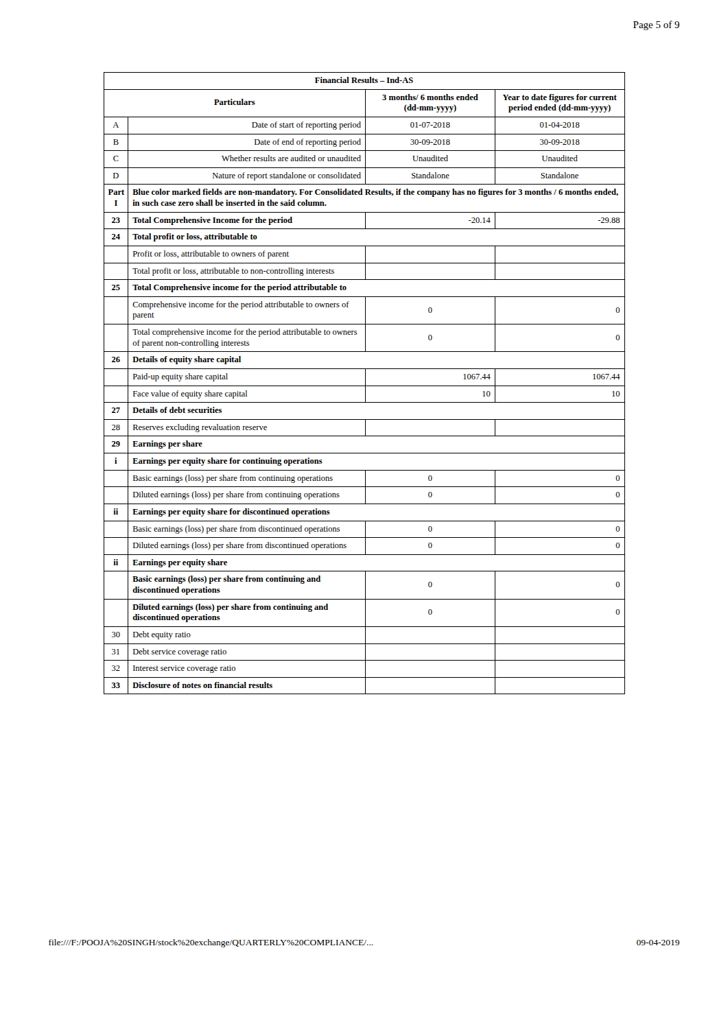Page 5 of 9
| Financial Results – Ind-AS |
| Particulars | 3 months/ 6 months ended (dd-mm-yyyy) | Year to date figures for current period ended (dd-mm-yyyy) |
| A | Date of start of reporting period | 01-07-2018 | 01-04-2018 |
| B | Date of end of reporting period | 30-09-2018 | 30-09-2018 |
| C | Whether results are audited or unaudited | Unaudited | Unaudited |
| D | Nature of report standalone or consolidated | Standalone | Standalone |
| Part I | Blue color marked fields are non-mandatory. For Consolidated Results, if the company has no figures for 3 months / 6 months ended, in such case zero shall be inserted in the said column. |
| 23 | Total Comprehensive Income for the period | -20.14 | -29.88 |
| 24 | Total profit or loss, attributable to |
| | Profit or loss, attributable to owners of parent | | |
| | Total profit or loss, attributable to non-controlling interests | | |
| 25 | Total Comprehensive income for the period attributable to |
| | Comprehensive income for the period attributable to owners of parent | 0 | 0 |
| | Total comprehensive income for the period attributable to owners of parent non-controlling interests | 0 | 0 |
| 26 | Details of equity share capital |
| | Paid-up equity share capital | 1067.44 | 1067.44 |
| | Face value of equity share capital | 10 | 10 |
| 27 | Details of debt securities |
| 28 | Reserves excluding revaluation reserve | | |
| 29 | Earnings per share |
| i | Earnings per equity share for continuing operations |
| | Basic earnings (loss) per share from continuing operations | 0 | 0 |
| | Diluted earnings (loss) per share from continuing operations | 0 | 0 |
| ii | Earnings per equity share for discontinued operations |
| | Basic earnings (loss) per share from discontinued operations | 0 | 0 |
| | Diluted earnings (loss) per share from discontinued operations | 0 | 0 |
| ii | Earnings per equity share |
| | Basic earnings (loss) per share from continuing and discontinued operations | 0 | 0 |
| | Diluted earnings (loss) per share from continuing and discontinued operations | 0 | 0 |
| 30 | Debt equity ratio | | |
| 31 | Debt service coverage ratio | | |
| 32 | Interest service coverage ratio | | |
| 33 | Disclosure of notes on financial results | | |
file:///F:/POOJA%20SINGH/stock%20exchange/QUARTERLY%20COMPLIANCE/...
09-04-2019